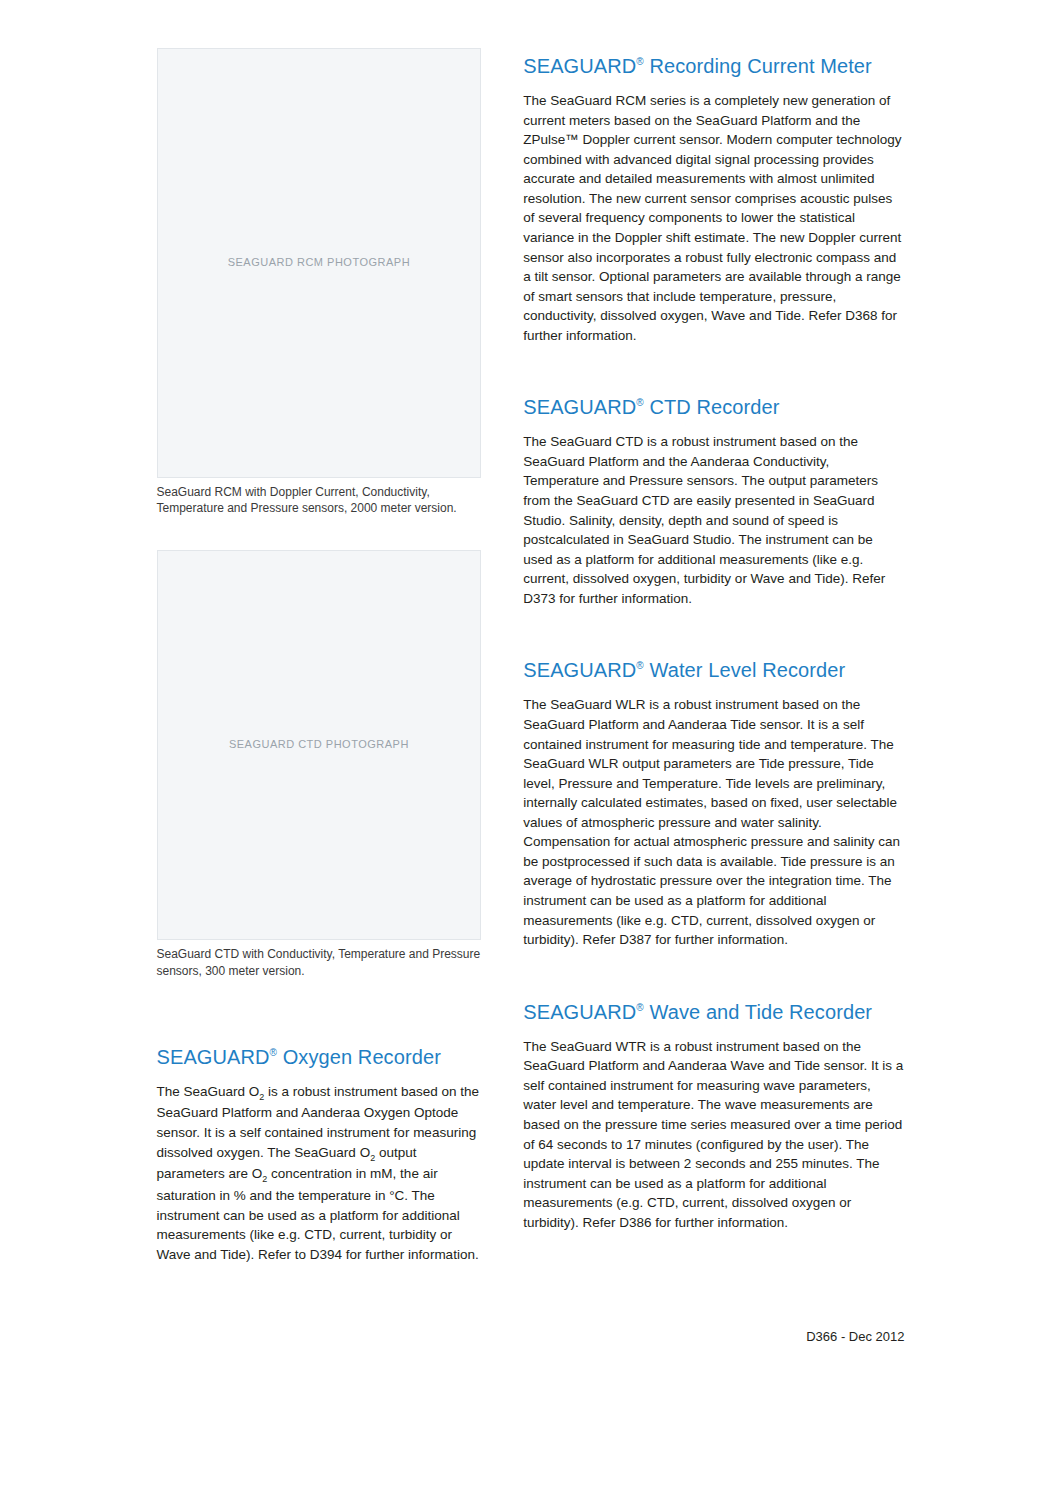SeaGuard RCM photograph
SeaGuard RCM with Doppler Current, Conductivity, Temperature and Pressure sensors, 2000 meter version.
SeaGuard CTD photograph
SeaGuard CTD with Conductivity, Temperature and Pressure sensors, 300 meter version.
SEAGUARD® Oxygen Recorder
The SeaGuard O2 is a robust instrument based on the SeaGuard Platform and Aanderaa Oxygen Optode sensor. It is a self contained instrument for measuring dissolved oxygen. The SeaGuard O2 output parameters are O2 concentration in mM, the air saturation in % and the temperature in °C. The instrument can be used as a platform for additional measurements (like e.g. CTD, current, turbidity or Wave and Tide). Refer to D394 for further information.
SEAGUARD® Recording Current Meter
The SeaGuard RCM series is a completely new generation of current meters based on the SeaGuard Platform and the ZPulse™ Doppler current sensor. Modern computer technology combined with advanced digital signal processing provides accurate and detailed measurements with almost unlimited resolution. The new current sensor comprises acoustic pulses of several frequency components to lower the statistical variance in the Doppler shift estimate. The new Doppler current sensor also incorporates a robust fully electronic compass and a tilt sensor. Optional parameters are available through a range of smart sensors that include temperature, pressure, conductivity, dissolved oxygen, Wave and Tide. Refer D368 for further information.
SEAGUARD® CTD Recorder
The SeaGuard CTD is a robust instrument based on the SeaGuard Platform and the Aanderaa Conductivity, Temperature and Pressure sensors. The output parameters from the SeaGuard CTD are easily presented in SeaGuard Studio. Salinity, density, depth and sound of speed is postcalculated in SeaGuard Studio. The instrument can be used as a platform for additional measurements (like e.g. current, dissolved oxygen, turbidity or Wave and Tide). Refer D373 for further information.
SEAGUARD® Water Level Recorder
The SeaGuard WLR is a robust instrument based on the SeaGuard Platform and Aanderaa Tide sensor. It is a self contained instrument for measuring tide and temperature. The SeaGuard WLR output parameters are Tide pressure, Tide level, Pressure and Temperature. Tide levels are preliminary, internally calculated estimates, based on fixed, user selectable values of atmospheric pressure and water salinity. Compensation for actual atmospheric pressure and salinity can be postprocessed if such data is available. Tide pressure is an average of hydrostatic pressure over the integration time. The instrument can be used as a platform for additional measurements (like e.g. CTD, current, dissolved oxygen or turbidity). Refer D387 for further information.
SEAGUARD® Wave and Tide Recorder
The SeaGuard WTR is a robust instrument based on the SeaGuard Platform and Aanderaa Wave and Tide sensor. It is a self contained instrument for measuring wave parameters, water level and temperature. The wave measurements are based on the pressure time series measured over a time period of 64 seconds to 17 minutes (configured by the user). The update interval is between 2 seconds and 255 minutes. The instrument can be used as a platform for additional measurements (e.g. CTD, current, dissolved oxygen or turbidity). Refer D386 for further information.
D366 - Dec 2012